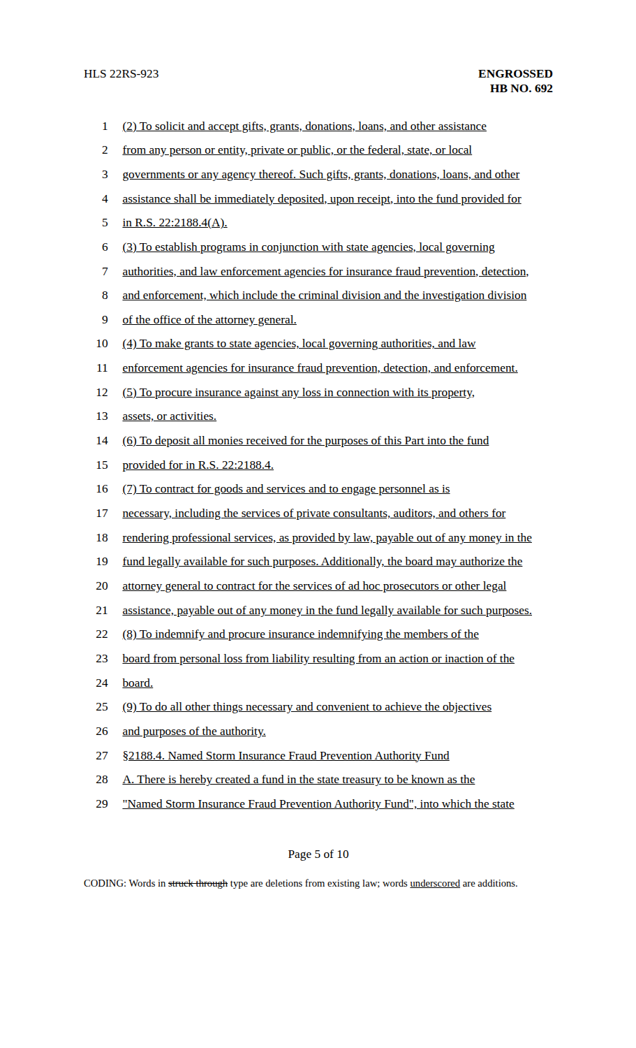HLS 22RS-923
ENGROSSED
HB NO. 692
(2) To solicit and accept gifts, grants, donations, loans, and other assistance
from any person or entity, private or public, or the federal, state, or local
governments or any agency thereof. Such gifts, grants, donations, loans, and other
assistance shall be immediately deposited, upon receipt, into the fund provided for
in R.S. 22:2188.4(A).
(3) To establish programs in conjunction with state agencies, local governing
authorities, and law enforcement agencies for insurance fraud prevention, detection,
and enforcement, which include the criminal division and the investigation division
of the office of the attorney general.
(4) To make grants to state agencies, local governing authorities, and law
enforcement agencies for insurance fraud prevention, detection, and enforcement.
(5) To procure insurance against any loss in connection with its property,
assets, or activities.
(6) To deposit all monies received for the purposes of this Part into the fund
provided for in R.S. 22:2188.4.
(7) To contract for goods and services and to engage personnel as is
necessary, including the services of private consultants, auditors, and others for
rendering professional services, as provided by law, payable out of any money in the
fund legally available for such purposes. Additionally, the board may authorize the
attorney general to contract for the services of ad hoc prosecutors or other legal
assistance, payable out of any money in the fund legally available for such purposes.
(8) To indemnify and procure insurance indemnifying the members of the
board from personal loss from liability resulting from an action or inaction of the
board.
(9) To do all other things necessary and convenient to achieve the objectives
and purposes of the authority.
§2188.4. Named Storm Insurance Fraud Prevention Authority Fund
A. There is hereby created a fund in the state treasury to be known as the
"Named Storm Insurance Fraud Prevention Authority Fund", into which the state
Page 5 of 10
CODING: Words in struck through type are deletions from existing law; words underscored are additions.